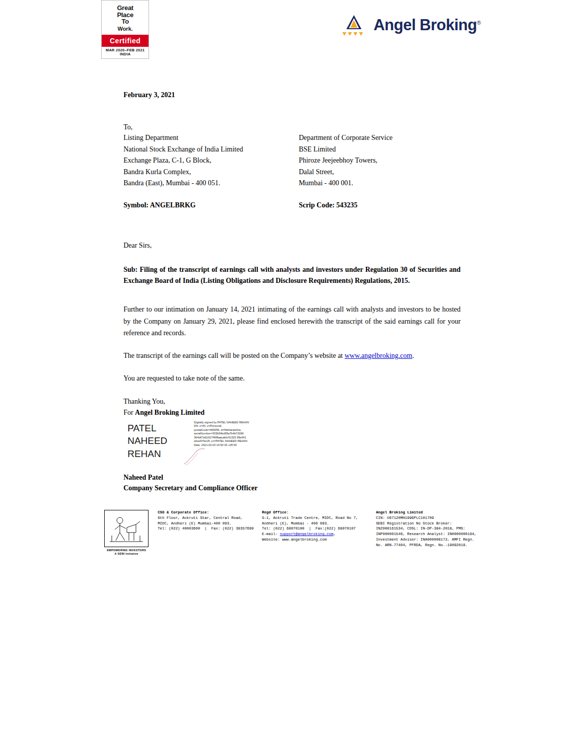Great
Place
To
Work.
Certified
MAR 2020–FEB 2021
INDIA
Angel Broking®
February 3, 2021
To,
Listing Department
National Stock Exchange of India Limited
Exchange Plaza, C-1, G Block,
Bandra Kurla Complex,
Bandra (East), Mumbai - 400 051.
Department of Corporate Service
BSE Limited
Phiroze Jeejeebhoy Towers,
Dalal Street,
Mumbai - 400 001.
Symbol: ANGELBRKG
Scrip Code: 543235
Dear Sirs,
Sub: Filing of the transcript of earnings call with analysts and investors under Regulation 30 of Securities and Exchange Board of India (Listing Obligations and Disclosure Requirements) Regulations, 2015.
Further to our intimation on January 14, 2021 intimating of the earnings call with analysts and investors to be hosted by the Company on January 29, 2021, please find enclosed herewith the transcript of the said earnings call for your reference and records.
The transcript of the earnings call will be posted on the Company’s website at www.angelbroking.com.
You are requested to take note of the same.
Thanking You,
For Angel Broking Limited
PATEL
NAHEED
REHAN
Digitally signed by PATEL NAHEED REHAN
DN: c=IN, o=Personal,
postalCode=400059, st=Maharashtra,
serialNumber=333b54bd95a7b4b72066
364d67a6162749f8aacabfc41325 38e641
ebee970e18, cn=PATEL NAHEED REHAN
Date: 2021.02.03 14:50:33 +05'30'
Naheed Patel
Company Secretary and Compliance Officer
EMPOWERING INVESTORS
A SEBI Initiative
CSO & Corporate Office:
6th Floor, Ackruti Star, Central Road,
MIDC, Andheri (E) Mumbai-400 093.
Tel: (022) 40003600 | Fax: (022) 39357699
Regd Office:
G-1, Ackruti Trade Centre, MIDC, Road No 7, Andheri (E), Mumbai - 400 093.
Tel: (022) 68070100 | Fax:(022) 68070107
E-mail: support@angelbroking.com,
Website: www.angelbroking.com
Angel Broking Limited
CIN: U67120MH1996PLC101709
SEBI Registration No Stock Broker: INZ000161534, CDSL: IN-DP-384-2018, PMS: INP000001546, Research Analyst: INH000000164, Investment Advisor: INA000008172, AMFI Regn. No. ARN-77404, PFRDA, Regn. No.-19092018.